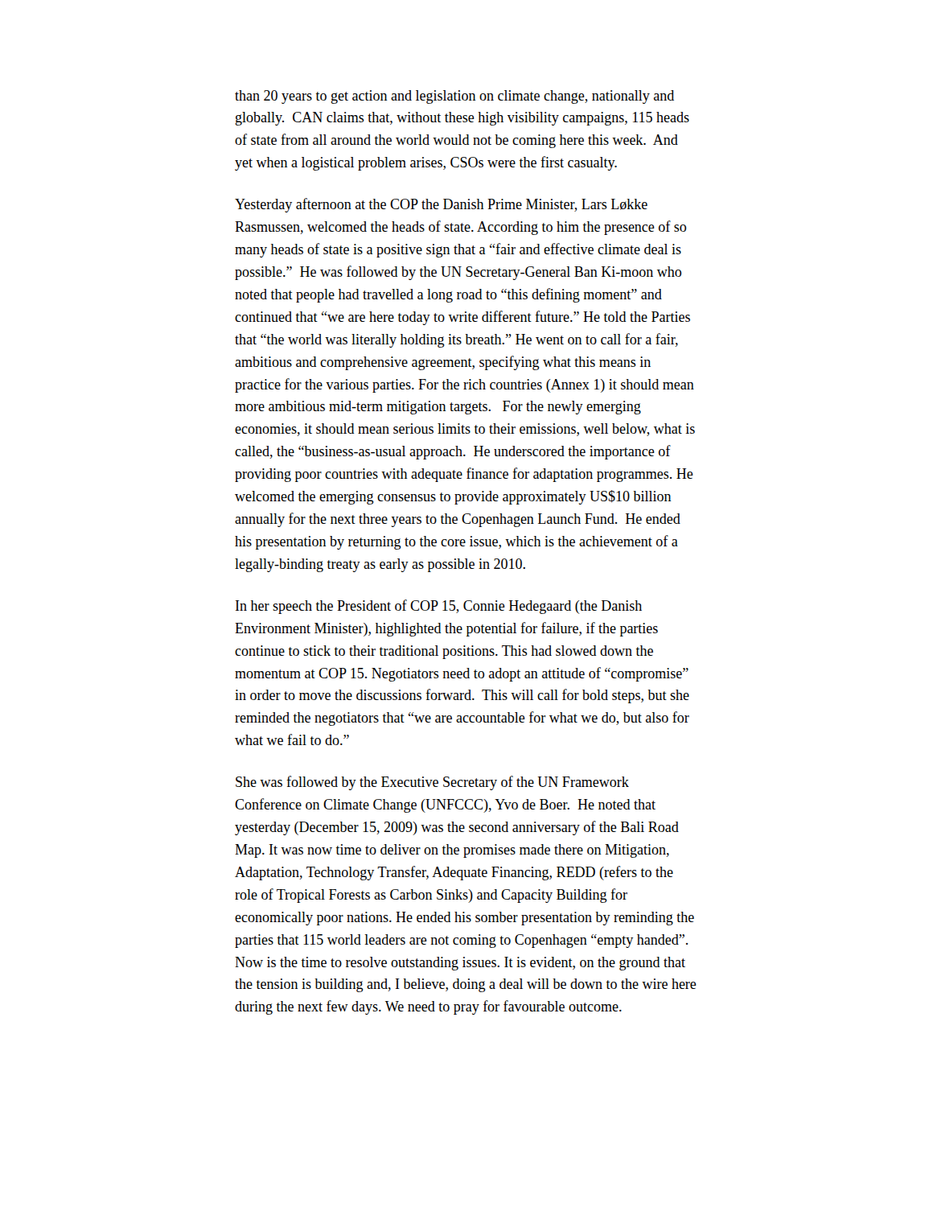than 20 years to get action and legislation on climate change, nationally and globally. CAN claims that, without these high visibility campaigns, 115 heads of state from all around the world would not be coming here this week. And yet when a logistical problem arises, CSOs were the first casualty.
Yesterday afternoon at the COP the Danish Prime Minister, Lars Løkke Rasmussen, welcomed the heads of state. According to him the presence of so many heads of state is a positive sign that a “fair and effective climate deal is possible.” He was followed by the UN Secretary-General Ban Ki-moon who noted that people had travelled a long road to “this defining moment” and continued that “we are here today to write different future.” He told the Parties that “the world was literally holding its breath.” He went on to call for a fair, ambitious and comprehensive agreement, specifying what this means in practice for the various parties. For the rich countries (Annex 1) it should mean more ambitious mid-term mitigation targets. For the newly emerging economies, it should mean serious limits to their emissions, well below, what is called, the “business-as-usual approach. He underscored the importance of providing poor countries with adequate finance for adaptation programmes. He welcomed the emerging consensus to provide approximately US$10 billion annually for the next three years to the Copenhagen Launch Fund. He ended his presentation by returning to the core issue, which is the achievement of a legally-binding treaty as early as possible in 2010.
In her speech the President of COP 15, Connie Hedegaard (the Danish Environment Minister), highlighted the potential for failure, if the parties continue to stick to their traditional positions. This had slowed down the momentum at COP 15. Negotiators need to adopt an attitude of “compromise” in order to move the discussions forward. This will call for bold steps, but she reminded the negotiators that “we are accountable for what we do, but also for what we fail to do.”
She was followed by the Executive Secretary of the UN Framework Conference on Climate Change (UNFCCC), Yvo de Boer. He noted that yesterday (December 15, 2009) was the second anniversary of the Bali Road Map. It was now time to deliver on the promises made there on Mitigation, Adaptation, Technology Transfer, Adequate Financing, REDD (refers to the role of Tropical Forests as Carbon Sinks) and Capacity Building for economically poor nations. He ended his somber presentation by reminding the parties that 115 world leaders are not coming to Copenhagen “empty handed”. Now is the time to resolve outstanding issues. It is evident, on the ground that the tension is building and, I believe, doing a deal will be down to the wire here during the next few days. We need to pray for favourable outcome.